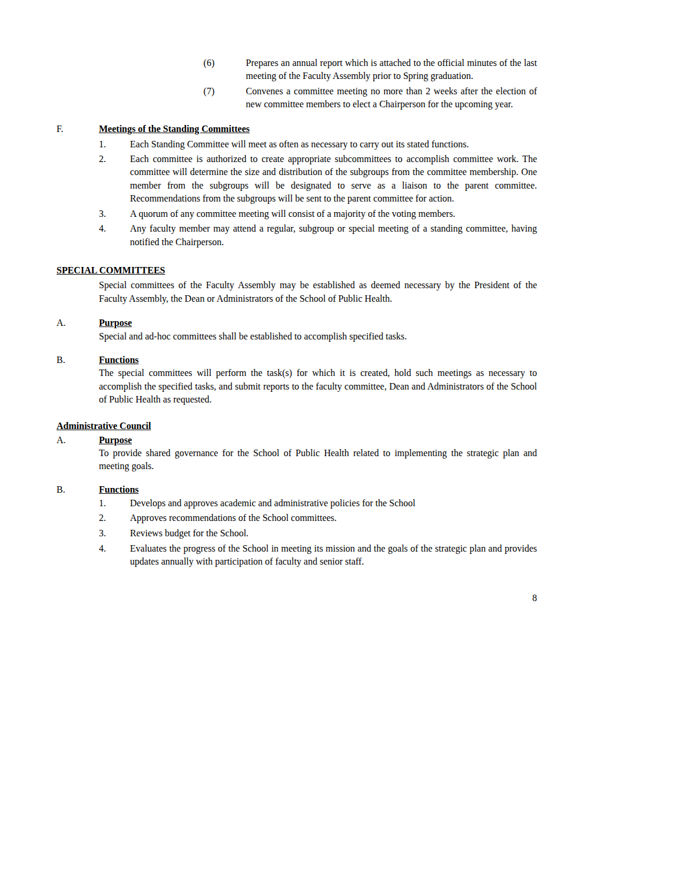(6) Prepares an annual report which is attached to the official minutes of the last meeting of the Faculty Assembly prior to Spring graduation.
(7) Convenes a committee meeting no more than 2 weeks after the election of new committee members to elect a Chairperson for the upcoming year.
F. Meetings of the Standing Committees
1. Each Standing Committee will meet as often as necessary to carry out its stated functions.
2. Each committee is authorized to create appropriate subcommittees to accomplish committee work. The committee will determine the size and distribution of the subgroups from the committee membership. One member from the subgroups will be designated to serve as a liaison to the parent committee. Recommendations from the subgroups will be sent to the parent committee for action.
3. A quorum of any committee meeting will consist of a majority of the voting members.
4. Any faculty member may attend a regular, subgroup or special meeting of a standing committee, having notified the Chairperson.
SPECIAL COMMITTEES
Special committees of the Faculty Assembly may be established as deemed necessary by the President of the Faculty Assembly, the Dean or Administrators of the School of Public Health.
A. Purpose
Special and ad-hoc committees shall be established to accomplish specified tasks.
B. Functions
The special committees will perform the task(s) for which it is created, hold such meetings as necessary to accomplish the specified tasks, and submit reports to the faculty committee, Dean and Administrators of the School of Public Health as requested.
Administrative Council
A. Purpose
To provide shared governance for the School of Public Health related to implementing the strategic plan and meeting goals.
B. Functions
1. Develops and approves academic and administrative policies for the School
2. Approves recommendations of the School committees.
3. Reviews budget for the School.
4. Evaluates the progress of the School in meeting its mission and the goals of the strategic plan and provides updates annually with participation of faculty and senior staff.
8